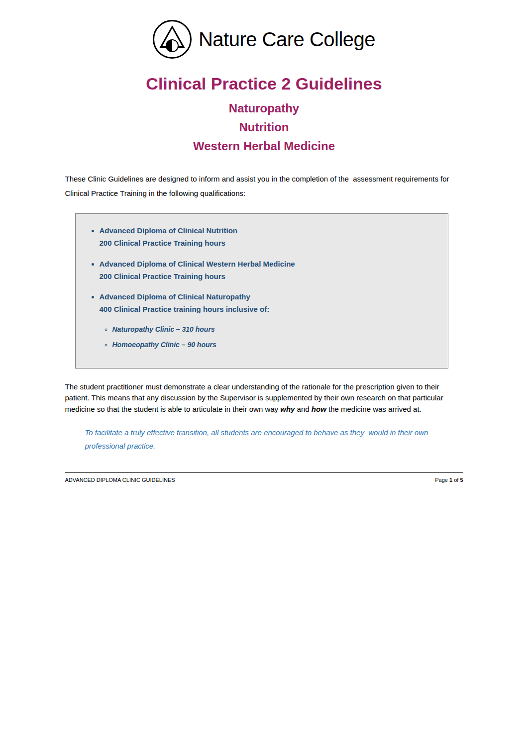Nature Care College
Clinical Practice 2 Guidelines
Naturopathy
Nutrition
Western Herbal Medicine
These Clinic Guidelines are designed to inform and assist you in the completion of the assessment requirements for Clinical Practice Training in the following qualifications:
Advanced Diploma of Clinical Nutrition 200 Clinical Practice Training hours
Advanced Diploma of Clinical Western Herbal Medicine 200 Clinical Practice Training hours
Advanced Diploma of Clinical Naturopathy 400 Clinical Practice training hours inclusive of:
Naturopathy Clinic – 310 hours
Homoeopathy Clinic – 90 hours
The student practitioner must demonstrate a clear understanding of the rationale for the prescription given to their patient. This means that any discussion by the Supervisor is supplemented by their own research on that particular medicine so that the student is able to articulate in their own way why and how the medicine was arrived at.
To facilitate a truly effective transition, all students are encouraged to behave as they would in their own professional practice.
ADVANCED DIPLOMA CLINIC GUIDELINES Page 1 of 5